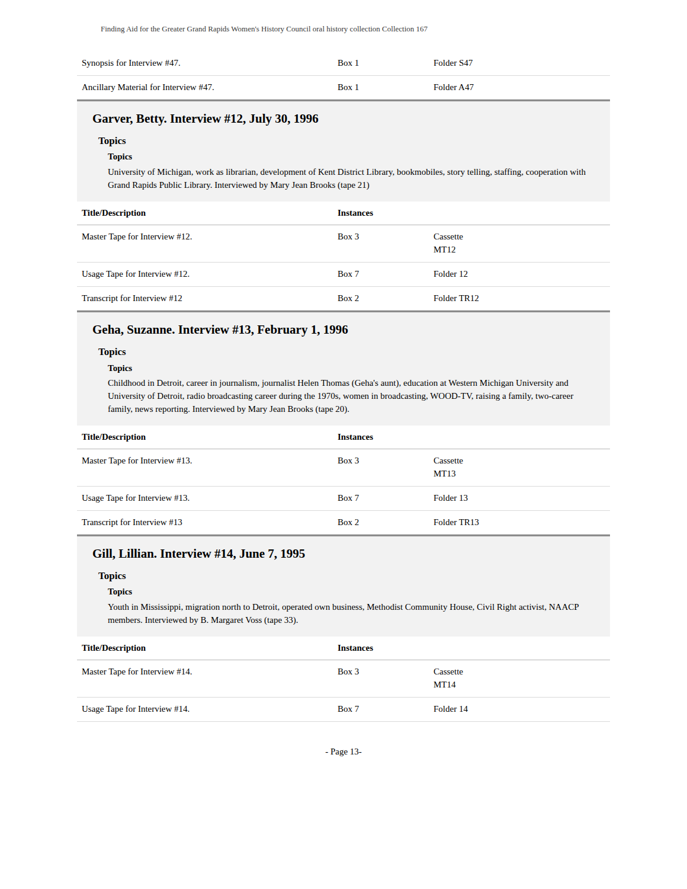Finding Aid for the Greater Grand Rapids Women's History Council oral history collection Collection 167
| Synopsis for Interview #47. | Box 1 | Folder S47 |
| Ancillary Material for Interview #47. | Box 1 | Folder A47 |
Garver, Betty. Interview #12, July 30, 1996
Topics
Topics
University of Michigan, work as librarian, development of Kent District Library, bookmobiles, story telling, staffing, cooperation with Grand Rapids Public Library. Interviewed by Mary Jean Brooks (tape 21)
| Title/Description | Instances |
| --- | --- |
| Master Tape for Interview #12. | Box 3 | Cassette MT12 |
| Usage Tape for Interview #12. | Box 7 | Folder 12 |
| Transcript for Interview #12 | Box 2 | Folder TR12 |
Geha, Suzanne. Interview #13, February 1, 1996
Topics
Topics
Childhood in Detroit, career in journalism, journalist Helen Thomas (Geha's aunt), education at Western Michigan University and University of Detroit, radio broadcasting career during the 1970s, women in broadcasting, WOOD-TV, raising a family, two-career family, news reporting. Interviewed by Mary Jean Brooks (tape 20).
| Title/Description | Instances |
| --- | --- |
| Master Tape for Interview #13. | Box 3 | Cassette MT13 |
| Usage Tape for Interview #13. | Box 7 | Folder 13 |
| Transcript for Interview #13 | Box 2 | Folder TR13 |
Gill, Lillian. Interview #14, June 7, 1995
Topics
Topics
Youth in Mississippi, migration north to Detroit, operated own business, Methodist Community House, Civil Right activist, NAACP members. Interviewed by B. Margaret Voss (tape 33).
| Title/Description | Instances |
| --- | --- |
| Master Tape for Interview #14. | Box 3 | Cassette MT14 |
| Usage Tape for Interview #14. | Box 7 | Folder 14 |
- Page 13-